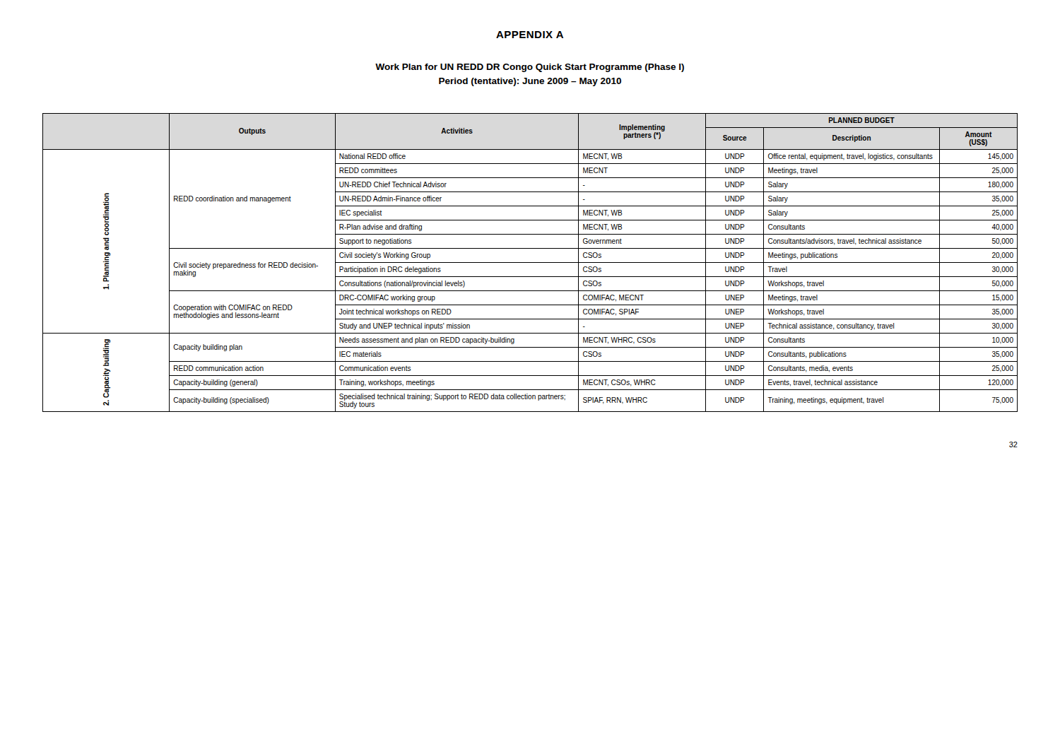APPENDIX A
Work Plan for UN REDD DR Congo Quick Start Programme (Phase I)
Period (tentative): June 2009 – May 2010
| | Outputs | Activities | Implementing partners (*) | PLANNED BUDGET |
| --- | --- | --- | --- | --- |
| Source | Description | Amount (US$) |
| 1. Planning and coordination | REDD coordination and management | National REDD office | MECNT, WB | UNDP | Office rental, equipment, travel, logistics, consultants | 145,000 |
| REDD committees | MECNT | UNDP | Meetings, travel | 25,000 |
| UN-REDD Chief Technical Advisor | - | UNDP | Salary | 180,000 |
| UN-REDD Admin-Finance officer | - | UNDP | Salary | 35,000 |
| IEC specialist | MECNT, WB | UNDP | Salary | 25,000 |
| R-Plan advise and drafting | MECNT, WB | UNDP | Consultants | 40,000 |
| Support to negotiations | Government | UNDP | Consultants/advisors, travel, technical assistance | 50,000 |
| Civil society preparedness for REDD decision-making | Civil society's Working Group | CSOs | UNDP | Meetings, publications | 20,000 |
| Participation in DRC delegations | CSOs | UNDP | Travel | 30,000 |
| Consultations (national/provincial levels) | CSOs | UNDP | Workshops, travel | 50,000 |
| Cooperation with COMIFAC on REDD methodologies and lessons-learnt | DRC-COMIFAC working group | COMIFAC, MECNT | UNEP | Meetings, travel | 15,000 |
| Joint technical workshops on REDD | COMIFAC, SPIAF | UNEP | Workshops, travel | 35,000 |
| Study and UNEP technical inputs' mission | - | UNEP | Technical assistance, consultancy, travel | 30,000 |
| 2. Capacity building | Capacity building plan | Needs assessment and plan on REDD capacity-building | MECNT, WHRC, CSOs | UNDP | Consultants | 10,000 |
| IEC materials | CSOs | UNDP | Consultants, publications | 35,000 |
| REDD communication action | Communication events | | UNDP | Consultants, media, events | 25,000 |
| Capacity-building (general) | Training, workshops, meetings | MECNT, CSOs, WHRC | UNDP | Events, travel, technical assistance | 120,000 |
| Capacity-building (specialised) | Specialised technical training; Support to REDD data collection partners; Study tours | SPIAF, RRN, WHRC | UNDP | Training, meetings, equipment, travel | 75,000 |
32